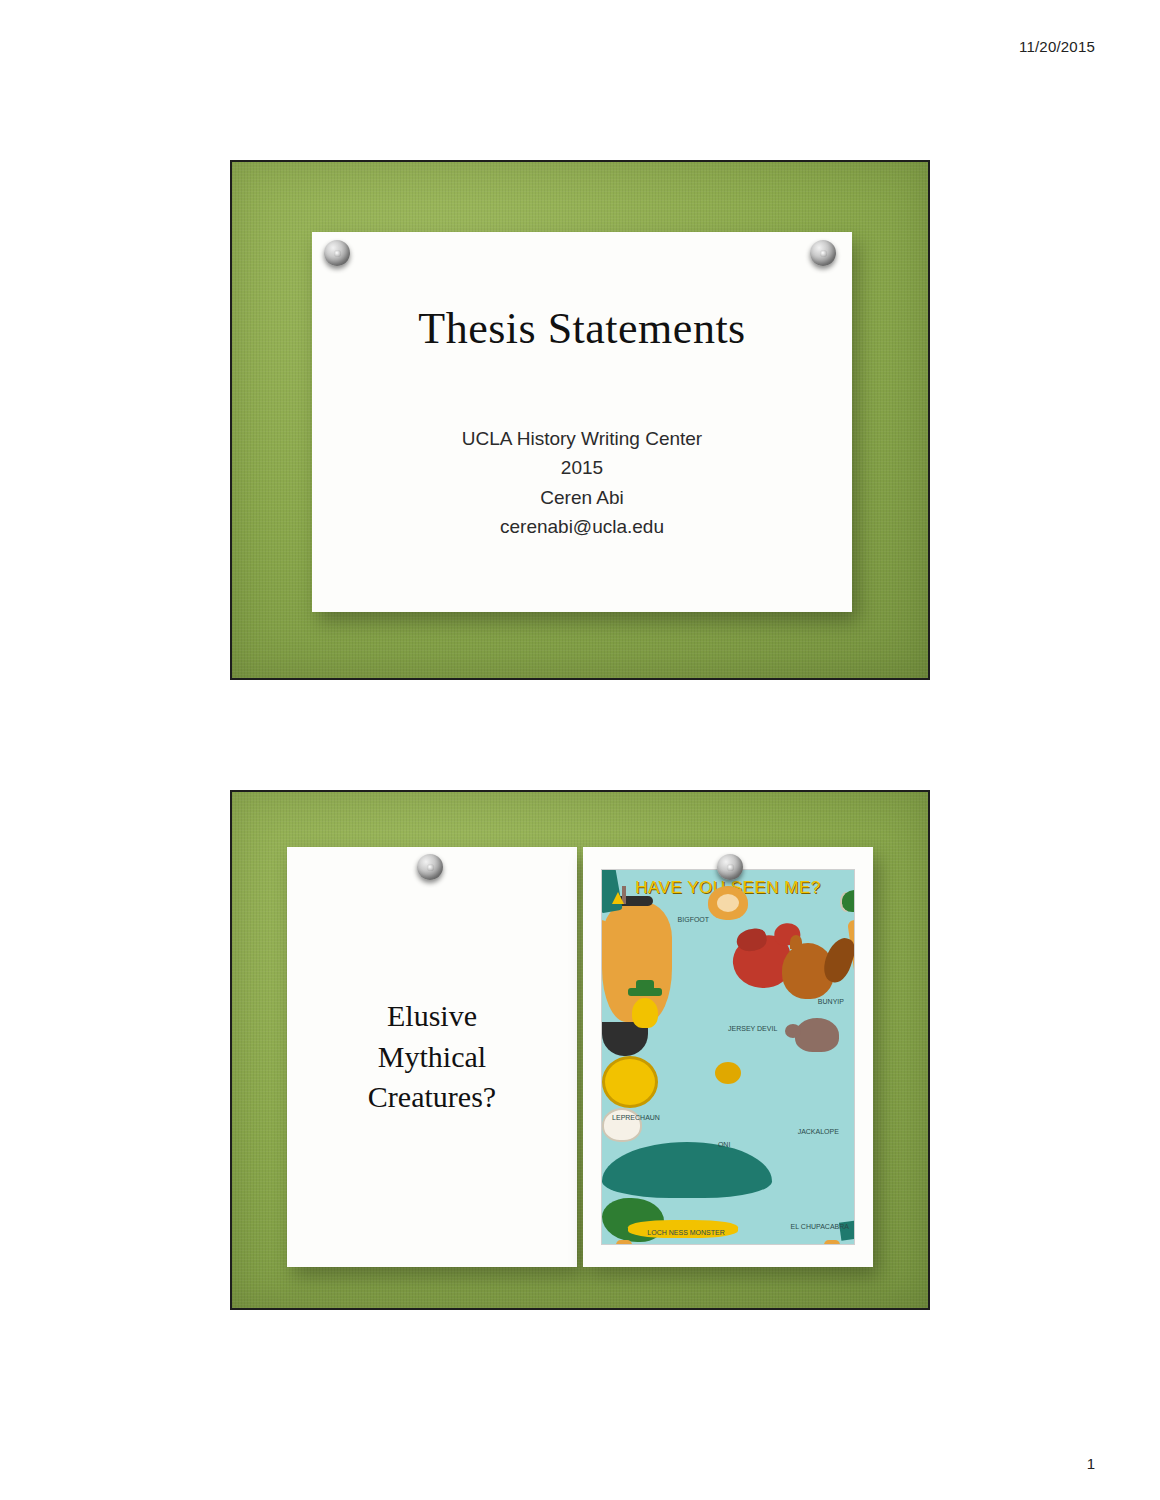11/20/2015
Thesis Statements
UCLA History Writing Center 2015 Ceren Abi cerenabi@ucla.edu
Elusive
Mythical
Creatures?
HAVE YOU SEEN ME?
BIGFOOT
JERSEY DEVIL
BUNYIP
LEPRECHAUN
ONI
JACKALOPE
LOCH NESS MONSTER
EL CHUPACABRA
1